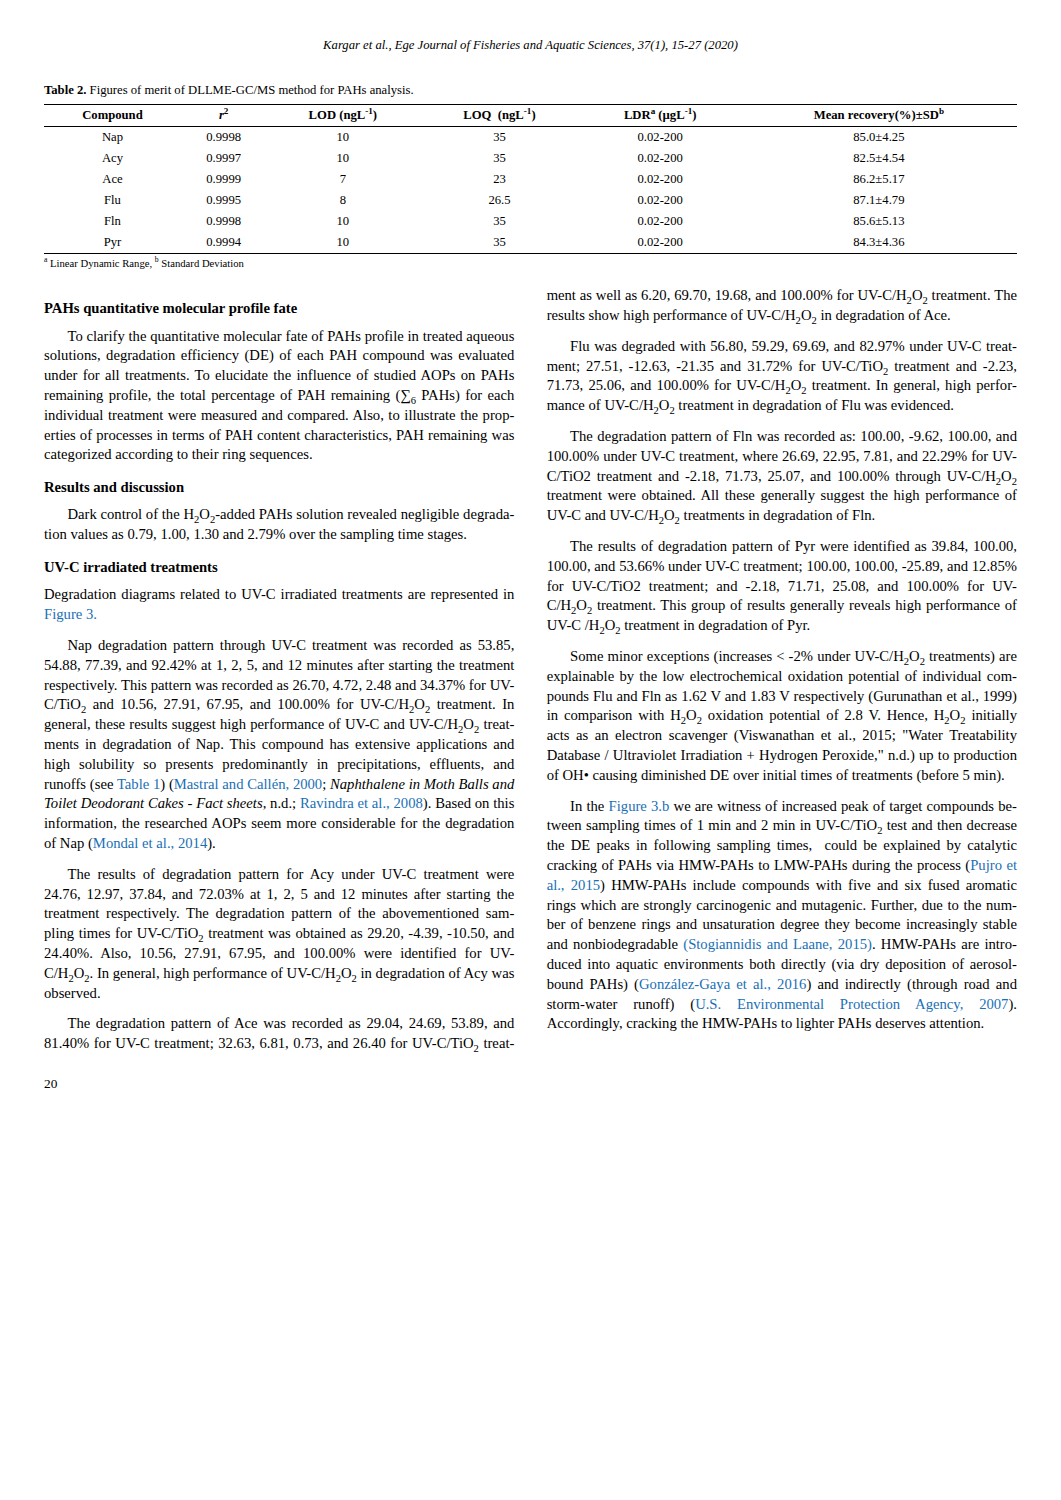Kargar et al., Ege Journal of Fisheries and Aquatic Sciences, 37(1), 15-27 (2020)
Table 2. Figures of merit of DLLME-GC/MS method for PAHs analysis.
| Compound | r 2 | LOD (ngL -1 ) | LOQ (ngL -1 ) | LDR a (µgL -1 ) | Mean recovery(%)±SD b |
| --- | --- | --- | --- | --- | --- |
| Nap | 0.9998 | 10 | 35 | 0.02-200 | 85.0±4.25 |
| Acy | 0.9997 | 10 | 35 | 0.02-200 | 82.5±4.54 |
| Ace | 0.9999 | 7 | 23 | 0.02-200 | 86.2±5.17 |
| Flu | 0.9995 | 8 | 26.5 | 0.02-200 | 87.1±4.79 |
| Fln | 0.9998 | 10 | 35 | 0.02-200 | 85.6±5.13 |
| Pyr | 0.9994 | 10 | 35 | 0.02-200 | 84.3±4.36 |
a Linear Dynamic Range, b Standard Deviation
PAHs quantitative molecular profile fate
To clarify the quantitative molecular fate of PAHs profile in treated aqueous solutions, degradation efficiency (DE) of each PAH compound was evaluated under for all treatments. To elucidate the influence of studied AOPs on PAHs remaining profile, the total percentage of PAH remaining (∑6 PAHs) for each individual treatment were measured and compared. Also, to illustrate the properties of processes in terms of PAH content characteristics, PAH remaining was categorized according to their ring sequences.
Results and discussion
Dark control of the H2O2-added PAHs solution revealed negligible degradation values as 0.79, 1.00, 1.30 and 2.79% over the sampling time stages.
UV-C irradiated treatments
Degradation diagrams related to UV-C irradiated treatments are represented in Figure 3.
Nap degradation pattern through UV-C treatment was recorded as 53.85, 54.88, 77.39, and 92.42% at 1, 2, 5, and 12 minutes after starting the treatment respectively. This pattern was recorded as 26.70, 4.72, 2.48 and 34.37% for UV-C/TiO2 and 10.56, 27.91, 67.95, and 100.00% for UV-C/H2O2 treatment. In general, these results suggest high performance of UV-C and UV-C/H2O2 treatments in degradation of Nap. This compound has extensive applications and high solubility so presents predominantly in precipitations, effluents, and runoffs (see Table 1) (Mastral and Callén, 2000; Naphthalene in Moth Balls and Toilet Deodorant Cakes - Fact sheets, n.d.; Ravindra et al., 2008). Based on this information, the researched AOPs seem more considerable for the degradation of Nap (Mondal et al., 2014).
The results of degradation pattern for Acy under UV-C treatment were 24.76, 12.97, 37.84, and 72.03% at 1, 2, 5 and 12 minutes after starting the treatment respectively. The degradation pattern of the abovementioned sampling times for UV-C/TiO2 treatment was obtained as 29.20, -4.39, -10.50, and 24.40%. Also, 10.56, 27.91, 67.95, and 100.00% were identified for UV-C/H2O2. In general, high performance of UV-C/H2O2 in degradation of Acy was observed.
The degradation pattern of Ace was recorded as 29.04, 24.69, 53.89, and 81.40% for UV-C treatment; 32.63, 6.81, 0.73, and 26.40 for UV-C/TiO2 treatment as well as 6.20, 69.70, 19.68, and 100.00% for UV-C/H2O2 treatment. The results show high performance of UV-C/H2O2 in degradation of Ace.
Flu was degraded with 56.80, 59.29, 69.69, and 82.97% under UV-C treatment; 27.51, -12.63, -21.35 and 31.72% for UV-C/TiO2 treatment and -2.23, 71.73, 25.06, and 100.00% for UV-C/H2O2 treatment. In general, high performance of UV-C/H2O2 treatment in degradation of Flu was evidenced.
The degradation pattern of Fln was recorded as: 100.00, -9.62, 100.00, and 100.00% under UV-C treatment, where 26.69, 22.95, 7.81, and 22.29% for UV-C/TiO2 treatment and -2.18, 71.73, 25.07, and 100.00% through UV-C/H2O2 treatment were obtained. All these generally suggest the high performance of UV-C and UV-C/H2O2 treatments in degradation of Fln.
The results of degradation pattern of Pyr were identified as 39.84, 100.00, 100.00, and 53.66% under UV-C treatment; 100.00, 100.00, -25.89, and 12.85% for UV-C/TiO2 treatment; and -2.18, 71.71, 25.08, and 100.00% for UV-C/H2O2 treatment. This group of results generally reveals high performance of UV-C /H2O2 treatment in degradation of Pyr.
Some minor exceptions (increases < -2% under UV-C/H2O2 treatments) are explainable by the low electrochemical oxidation potential of individual compounds Flu and Fln as 1.62 V and 1.83 V respectively (Gurunathan et al., 1999) in comparison with H2O2 oxidation potential of 2.8 V. Hence, H2O2 initially acts as an electron scavenger (Viswanathan et al., 2015; "Water Treatability Database / Ultraviolet Irradiation + Hydrogen Peroxide," n.d.) up to production of OH• causing diminished DE over initial times of treatments (before 5 min).
In the Figure 3.b we are witness of increased peak of target compounds between sampling times of 1 min and 2 min in UV-C/TiO2 test and then decrease the DE peaks in following sampling times, could be explained by catalytic cracking of PAHs via HMW-PAHs to LMW-PAHs during the process (Pujro et al., 2015) HMW-PAHs include compounds with five and six fused aromatic rings which are strongly carcinogenic and mutagenic. Further, due to the number of benzene rings and unsaturation degree they become increasingly stable and nonbiodegradable (Stogiannidis and Laane, 2015). HMW-PAHs are introduced into aquatic environments both directly (via dry deposition of aerosol-bound PAHs) (González-Gaya et al., 2016) and indirectly (through road and storm-water runoff) (U.S. Environmental Protection Agency, 2007). Accordingly, cracking the HMW-PAHs to lighter PAHs deserves attention.
20